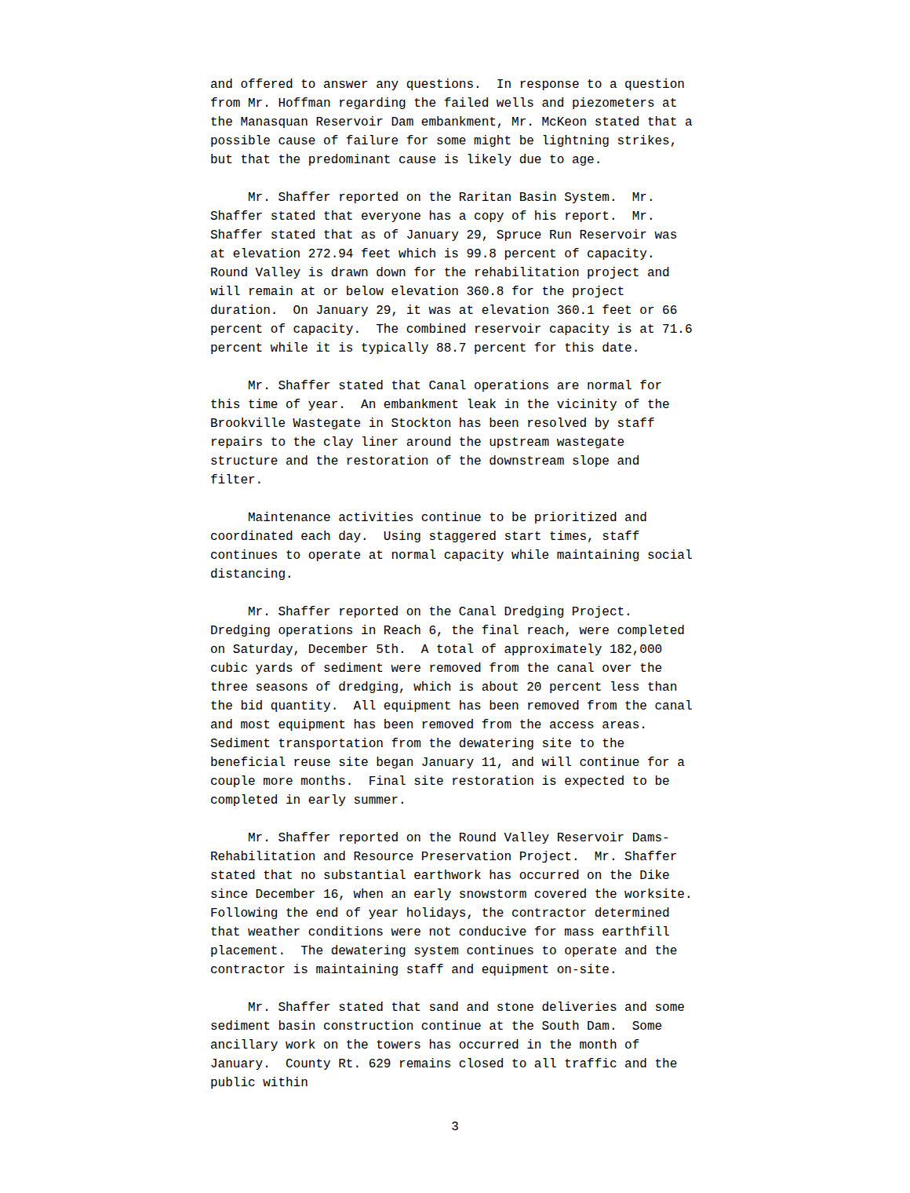and offered to answer any questions. In response to a question from Mr. Hoffman regarding the failed wells and piezometers at the Manasquan Reservoir Dam embankment, Mr. McKeon stated that a possible cause of failure for some might be lightning strikes, but that the predominant cause is likely due to age.
Mr. Shaffer reported on the Raritan Basin System. Mr. Shaffer stated that everyone has a copy of his report. Mr. Shaffer stated that as of January 29, Spruce Run Reservoir was at elevation 272.94 feet which is 99.8 percent of capacity. Round Valley is drawn down for the rehabilitation project and will remain at or below elevation 360.8 for the project duration. On January 29, it was at elevation 360.1 feet or 66 percent of capacity. The combined reservoir capacity is at 71.6 percent while it is typically 88.7 percent for this date.
Mr. Shaffer stated that Canal operations are normal for this time of year. An embankment leak in the vicinity of the Brookville Wastegate in Stockton has been resolved by staff repairs to the clay liner around the upstream wastegate structure and the restoration of the downstream slope and filter.
Maintenance activities continue to be prioritized and coordinated each day. Using staggered start times, staff continues to operate at normal capacity while maintaining social distancing.
Mr. Shaffer reported on the Canal Dredging Project. Dredging operations in Reach 6, the final reach, were completed on Saturday, December 5th. A total of approximately 182,000 cubic yards of sediment were removed from the canal over the three seasons of dredging, which is about 20 percent less than the bid quantity. All equipment has been removed from the canal and most equipment has been removed from the access areas. Sediment transportation from the dewatering site to the beneficial reuse site began January 11, and will continue for a couple more months. Final site restoration is expected to be completed in early summer.
Mr. Shaffer reported on the Round Valley Reservoir Dams-Rehabilitation and Resource Preservation Project. Mr. Shaffer stated that no substantial earthwork has occurred on the Dike since December 16, when an early snowstorm covered the worksite. Following the end of year holidays, the contractor determined that weather conditions were not conducive for mass earthfill placement. The dewatering system continues to operate and the contractor is maintaining staff and equipment on-site.
Mr. Shaffer stated that sand and stone deliveries and some sediment basin construction continue at the South Dam. Some ancillary work on the towers has occurred in the month of January. County Rt. 629 remains closed to all traffic and the public within
3